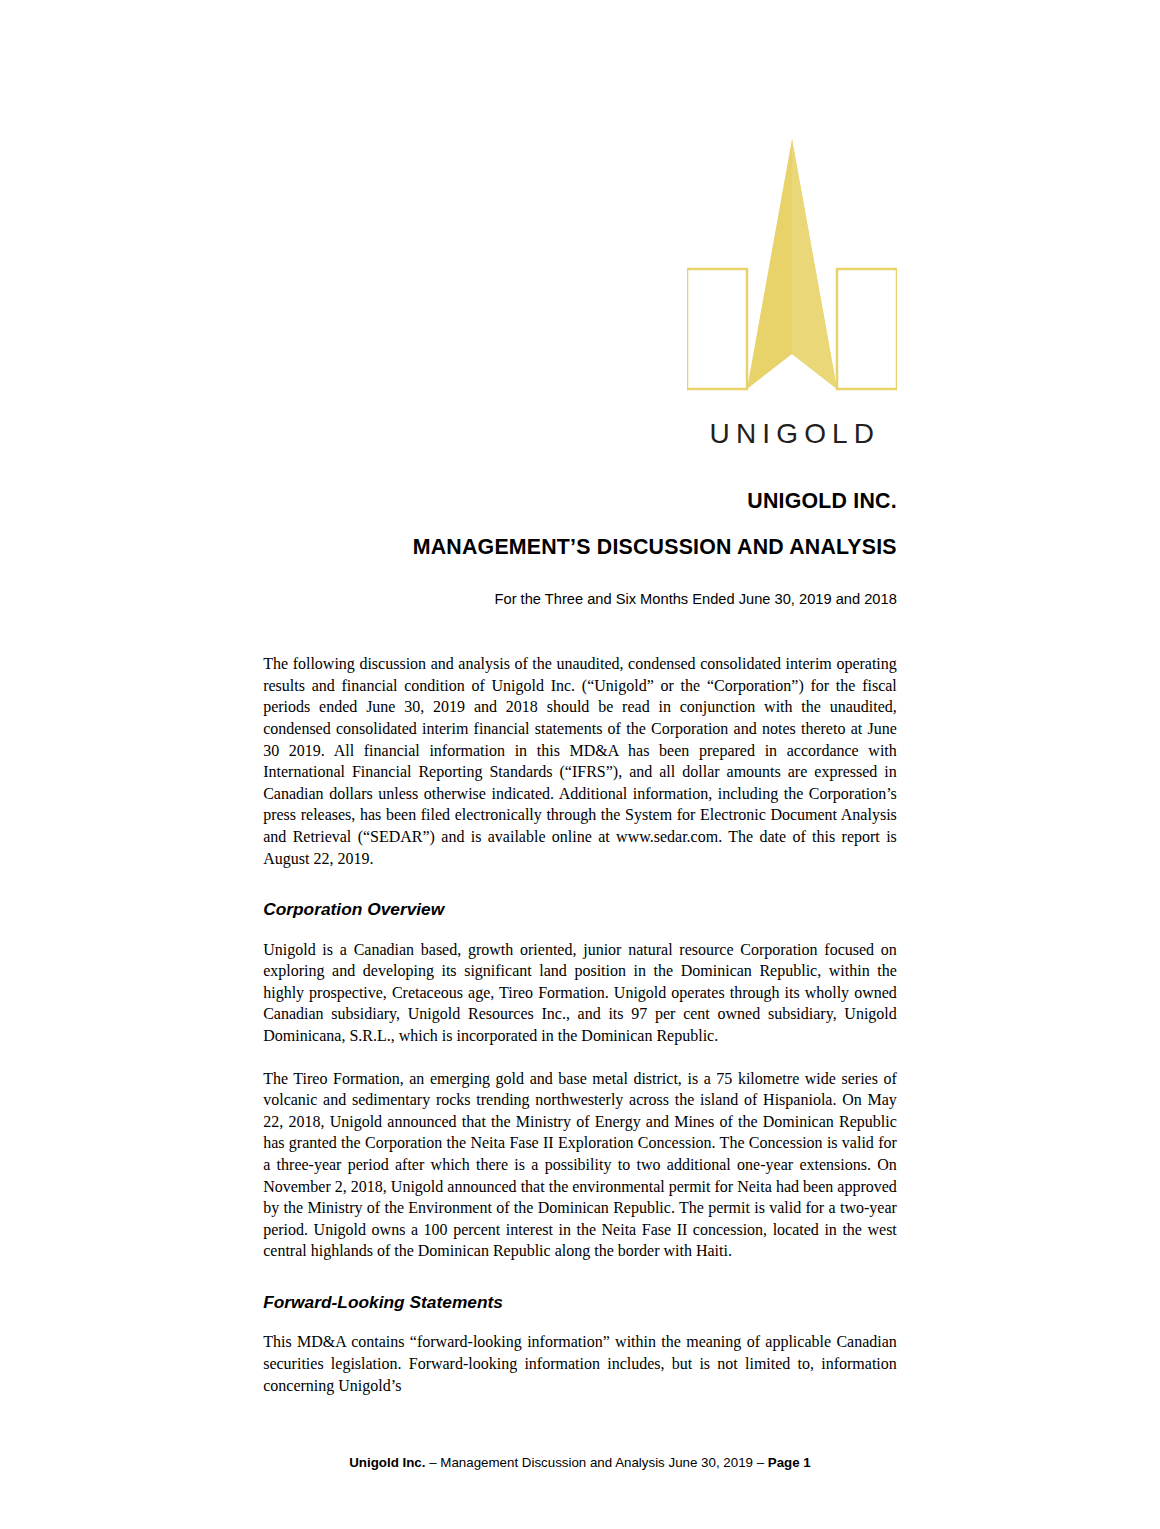UNIGOLD
UNIGOLD INC.
MANAGEMENT’S DISCUSSION AND ANALYSIS
For the Three and Six Months Ended June 30, 2019 and 2018
The following discussion and analysis of the unaudited, condensed consolidated interim operating results and financial condition of Unigold Inc. (“Unigold” or the “Corporation”) for the fiscal periods ended June 30, 2019 and 2018 should be read in conjunction with the unaudited, condensed consolidated interim financial statements of the Corporation and notes thereto at June 30 2019. All financial information in this MD&A has been prepared in accordance with International Financial Reporting Standards (“IFRS”), and all dollar amounts are expressed in Canadian dollars unless otherwise indicated. Additional information, including the Corporation’s press releases, has been filed electronically through the System for Electronic Document Analysis and Retrieval (“SEDAR”) and is available online at www.sedar.com. The date of this report is August 22, 2019.
Corporation Overview
Unigold is a Canadian based, growth oriented, junior natural resource Corporation focused on exploring and developing its significant land position in the Dominican Republic, within the highly prospective, Cretaceous age, Tireo Formation. Unigold operates through its wholly owned Canadian subsidiary, Unigold Resources Inc., and its 97 per cent owned subsidiary, Unigold Dominicana, S.R.L., which is incorporated in the Dominican Republic.
The Tireo Formation, an emerging gold and base metal district, is a 75 kilometre wide series of volcanic and sedimentary rocks trending northwesterly across the island of Hispaniola. On May 22, 2018, Unigold announced that the Ministry of Energy and Mines of the Dominican Republic has granted the Corporation the Neita Fase II Exploration Concession. The Concession is valid for a three-year period after which there is a possibility to two additional one-year extensions. On November 2, 2018, Unigold announced that the environmental permit for Neita had been approved by the Ministry of the Environment of the Dominican Republic. The permit is valid for a two-year period. Unigold owns a 100 percent interest in the Neita Fase II concession, located in the west central highlands of the Dominican Republic along the border with Haiti.
Forward-Looking Statements
This MD&A contains “forward-looking information” within the meaning of applicable Canadian securities legislation. Forward-looking information includes, but is not limited to, information concerning Unigold’s
Unigold Inc. – Management Discussion and Analysis June 30, 2019 – Page 1